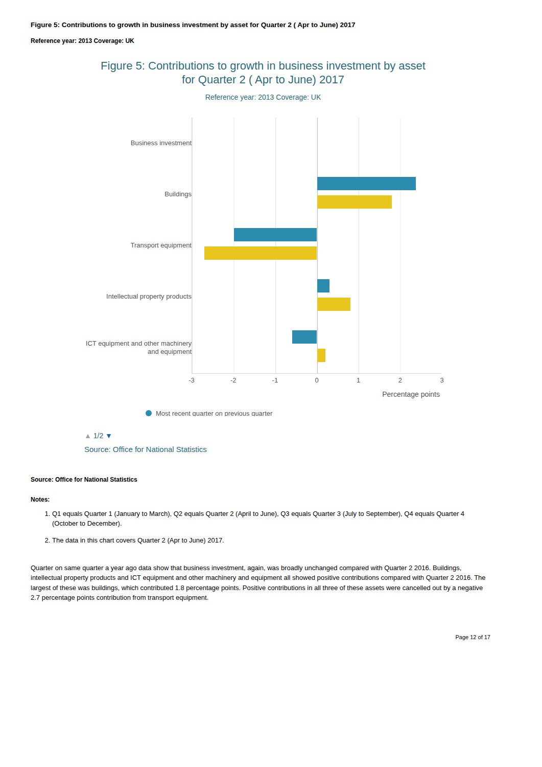Figure 5: Contributions to growth in business investment by asset for Quarter 2 ( Apr to June) 2017
Reference year: 2013 Coverage: UK
Figure 5: Contributions to growth in business investment by asset for Quarter 2 ( Apr to June) 2017
Reference year: 2013 Coverage: UK
| Business investment | |
| Buildings | |
| Transport equipment | |
| Intellectual property products | |
| ICT equipment and other machinery and equipment | |
-3 -2 -1 0 1 2 3
Percentage points
Most recent quarter on previous quarter
▲ 1/2 ▼
Source: Office for National Statistics
Source: Office for National Statistics
Notes:
Q1 equals Quarter 1 (January to March), Q2 equals Quarter 2 (April to June), Q3 equals Quarter 3 (July to September), Q4 equals Quarter 4 (October to December).
The data in this chart covers Quarter 2 (Apr to June) 2017.
Quarter on same quarter a year ago data show that business investment, again, was broadly unchanged compared with Quarter 2 2016. Buildings, intellectual property products and ICT equipment and other machinery and equipment all showed positive contributions compared with Quarter 2 2016. The largest of these was buildings, which contributed 1.8 percentage points. Positive contributions in all three of these assets were cancelled out by a negative 2.7 percentage points contribution from transport equipment.
Page 12 of 17